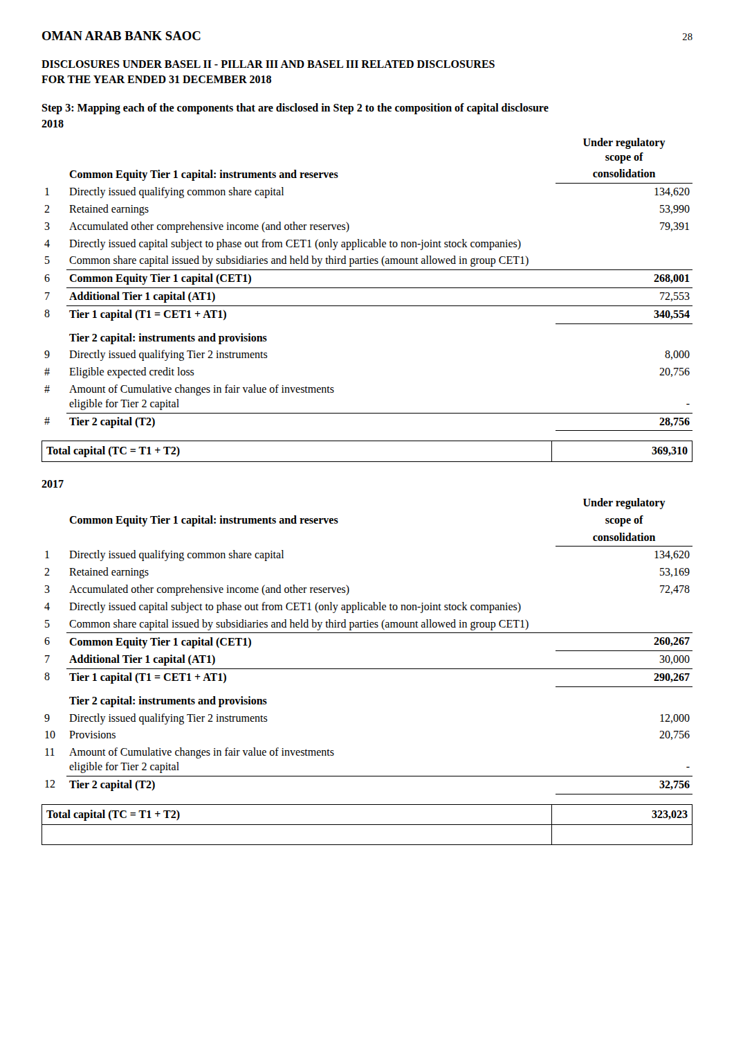OMAN ARAB BANK SAOC 28
DISCLOSURES UNDER BASEL II - PILLAR III AND BASEL III RELATED DISCLOSURES
FOR THE YEAR ENDED 31 DECEMBER 2018
Step 3: Mapping each of the components that are disclosed in Step 2 to the composition of capital disclosure
2018
| | | Under regulatory scope of |
| | Common Equity Tier 1 capital: instruments and reserves | consolidation |
| 1 | Directly issued qualifying common share capital | 134,620 |
| 2 | Retained earnings | 53,990 |
| 3 | Accumulated other comprehensive income (and other reserves) | 79,391 |
| 4 | Directly issued capital subject to phase out from CET1 (only applicable to non-joint stock companies) | |
| 5 | Common share capital issued by subsidiaries and held by third parties (amount allowed in group CET1) | |
| 6 | Common Equity Tier 1 capital (CET1) | 268,001 |
| 7 | Additional Tier 1 capital (AT1) | 72,553 |
| 8 | Tier 1 capital (T1 = CET1 + AT1) | 340,554 |
| | Tier 2 capital: instruments and provisions | |
| 9 | Directly issued qualifying Tier 2 instruments | 8,000 |
| # | Eligible expected credit loss | 20,756 |
| # | Amount of Cumulative changes in fair value of investments eligible for Tier 2 capital | - |
| # | Tier 2 capital (T2) | 28,756 |
| Total capital (TC = T1 + T2) | 369,310 |
2017
| | | Under regulatory |
| | Common Equity Tier 1 capital: instruments and reserves | scope of |
| | | consolidation |
| 1 | Directly issued qualifying common share capital | 134,620 |
| 2 | Retained earnings | 53,169 |
| 3 | Accumulated other comprehensive income (and other reserves) | 72,478 |
| 4 | Directly issued capital subject to phase out from CET1 (only applicable to non-joint stock companies) | |
| 5 | Common share capital issued by subsidiaries and held by third parties (amount allowed in group CET1) | |
| 6 | Common Equity Tier 1 capital (CET1) | 260,267 |
| 7 | Additional Tier 1 capital (AT1) | 30,000 |
| 8 | Tier 1 capital (T1 = CET1 + AT1) | 290,267 |
| | Tier 2 capital: instruments and provisions | |
| 9 | Directly issued qualifying Tier 2 instruments | 12,000 |
| 10 | Provisions | 20,756 |
| 11 | Amount of Cumulative changes in fair value of investments eligible for Tier 2 capital | - |
| 12 | Tier 2 capital (T2) | 32,756 |
| Total capital (TC = T1 + T2) | 323,023 |